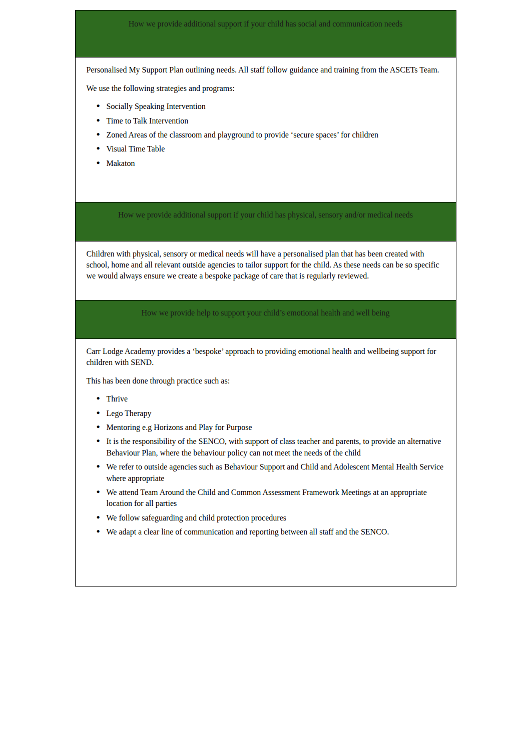How we provide additional support if your child has social and communication needs
Personalised My Support Plan outlining needs. All staff follow guidance and training from the ASCETs Team.
We use the following strategies and programs:
Socially Speaking Intervention
Time to Talk Intervention
Zoned Areas of the classroom and playground to provide ‘secure spaces’ for children
Visual Time Table
Makaton
How we provide additional support if your child has physical, sensory and/or medical needs
Children with physical, sensory or medical needs will have a personalised plan that has been created with school, home and all relevant outside agencies to tailor support for the child. As these needs can be so specific we would always ensure we create a bespoke package of care that is regularly reviewed.
How we provide help to support your child’s emotional health and well being
Carr Lodge Academy provides a ‘bespoke’ approach to providing emotional health and wellbeing support for children with SEND.
This has been done through practice such as:
Thrive
Lego Therapy
Mentoring e.g Horizons and Play for Purpose
It is the responsibility of the SENCO, with support of class teacher and parents, to provide an alternative Behaviour Plan, where the behaviour policy can not meet the needs of the child
We refer to outside agencies such as Behaviour Support and Child and Adolescent Mental Health Service where appropriate
We attend Team Around the Child and Common Assessment Framework Meetings at an appropriate location for all parties
We follow safeguarding and child protection procedures
We adapt a clear line of communication and reporting between all staff and the SENCO.